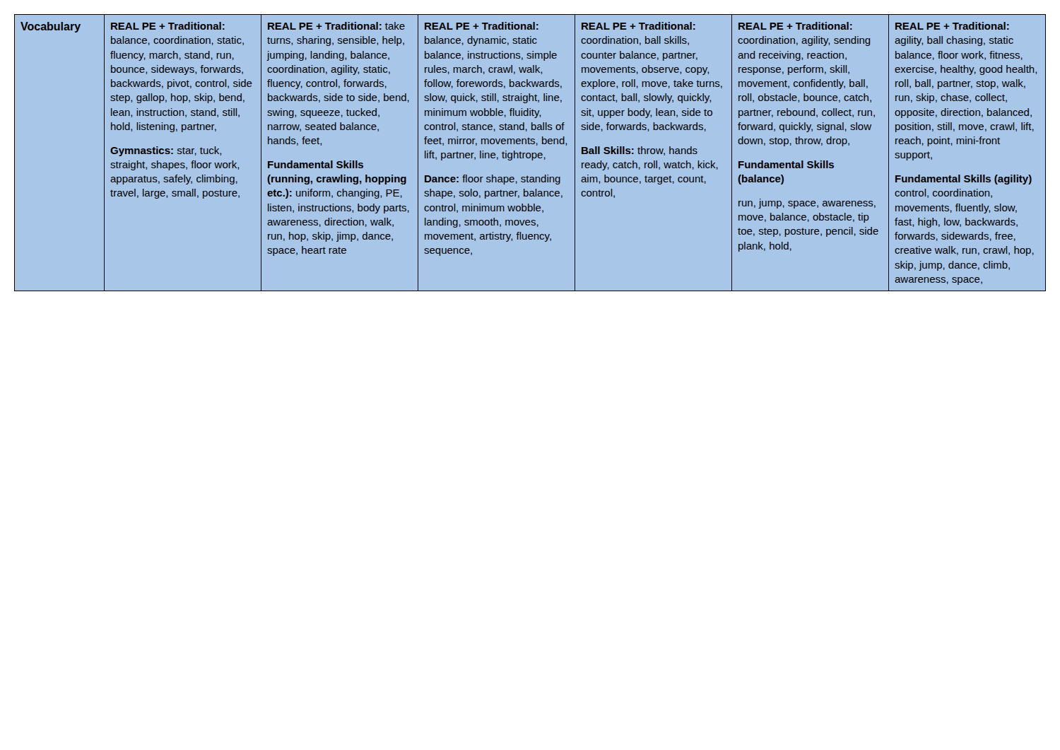| Vocabulary | REAL PE + Traditional: balance, coordination, static, fluency, march, stand, run, bounce, sideways, forwards, backwards, pivot, control, side step, gallop, hop, skip, bend, lean, instruction, stand, still, hold, listening, partner, Gymnastics: star, tuck, straight, shapes, floor work, apparatus, safely, climbing, travel, large, small, posture, | REAL PE + Traditional: take turns, sharing, sensible, help, jumping, landing, balance, coordination, agility, static, fluency, control, forwards, backwards, side to side, bend, swing, squeeze, tucked, narrow, seated balance, hands, feet, Fundamental Skills (running, crawling, hopping etc.): uniform, changing, PE, listen, instructions, body parts, awareness, direction, walk, run, hop, skip, jimp, dance, space, heart rate | REAL PE + Traditional: balance, dynamic, static balance, instructions, simple rules, march, crawl, walk, follow, forewords, backwards, slow, quick, still, straight, line, minimum wobble, fluidity, control, stance, stand, balls of feet, mirror, movements, bend, lift, partner, line, tightrope, Dance: floor shape, standing shape, solo, partner, balance, control, minimum wobble, landing, smooth, moves, movement, artistry, fluency, sequence, | REAL PE + Traditional: coordination, ball skills, counter balance, partner, movements, observe, copy, explore, roll, move, take turns, contact, ball, slowly, quickly, sit, upper body, lean, side to side, forwards, backwards, Ball Skills: throw, hands ready, catch, roll, watch, kick, aim, bounce, target, count, control, | REAL PE + Traditional: coordination, agility, sending and receiving, reaction, response, perform, skill, movement, confidently, ball, roll, obstacle, bounce, catch, partner, rebound, collect, run, forward, quickly, signal, slow down, stop, throw, drop, Fundamental Skills (balance) run, jump, space, awareness, move, balance, obstacle, tip toe, step, posture, pencil, side plank, hold, | REAL PE + Traditional: agility, ball chasing, static balance, floor work, fitness, exercise, healthy, good health, roll, ball, partner, stop, walk, run, skip, chase, collect, opposite, direction, balanced, position, still, move, crawl, lift, reach, point, mini-front support, Fundamental Skills (agility) control, coordination, movements, fluently, slow, fast, high, low, backwards, forwards, sidewards, free, creative walk, run, crawl, hop, skip, jump, dance, climb, awareness, space, |